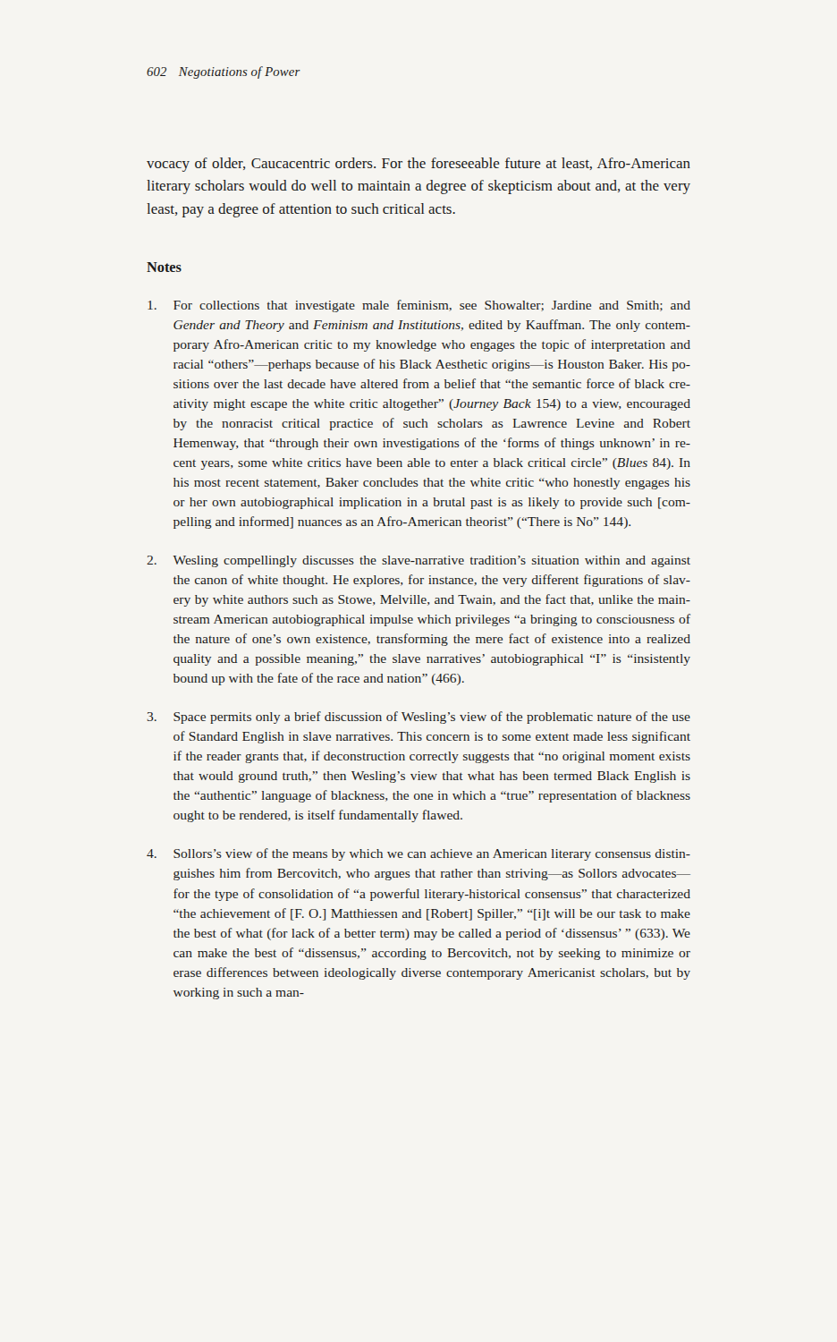602 Negotiations of Power
vocacy of older, Caucacentric orders. For the foreseeable future at least, Afro-American literary scholars would do well to maintain a degree of skepticism about and, at the very least, pay a degree of attention to such critical acts.
Notes
1. For collections that investigate male feminism, see Showalter; Jardine and Smith; and Gender and Theory and Feminism and Institutions, edited by Kauffman. The only contemporary Afro-American critic to my knowledge who engages the topic of interpretation and racial “others”—perhaps because of his Black Aesthetic origins—is Houston Baker. His positions over the last decade have altered from a belief that “the semantic force of black creativity might escape the white critic altogether” (Journey Back 154) to a view, encouraged by the nonracist critical practice of such scholars as Lawrence Levine and Robert Hemenway, that “through their own investigations of the ‘forms of things unknown’ in recent years, some white critics have been able to enter a black critical circle” (Blues 84). In his most recent statement, Baker concludes that the white critic “who honestly engages his or her own autobiographical implication in a brutal past is as likely to provide such [compelling and informed] nuances as an Afro-American theorist” (“There is No” 144).
2. Wesling compellingly discusses the slave-narrative tradition’s situation within and against the canon of white thought. He explores, for instance, the very different figurations of slavery by white authors such as Stowe, Melville, and Twain, and the fact that, unlike the mainstream American autobiographical impulse which privileges “a bringing to consciousness of the nature of one’s own existence, transforming the mere fact of existence into a realized quality and a possible meaning,” the slave narratives’ autobiographical “I” is “insistently bound up with the fate of the race and nation” (466).
3. Space permits only a brief discussion of Wesling’s view of the problematic nature of the use of Standard English in slave narratives. This concern is to some extent made less significant if the reader grants that, if deconstruction correctly suggests that “no original moment exists that would ground truth,” then Wesling’s view that what has been termed Black English is the “authentic” language of blackness, the one in which a “true” representation of blackness ought to be rendered, is itself fundamentally flawed.
4. Sollors’s view of the means by which we can achieve an American literary consensus distinguishes him from Bercovitch, who argues that rather than striving—as Sollors advocates—for the type of consolidation of “a powerful literary-historical consensus” that characterized “the achievement of [F. O.] Matthiessen and [Robert] Spiller,” “[i]t will be our task to make the best of what (for lack of a better term) may be called a period of ‘dissensus’ ” (633). We can make the best of “dissensus,” according to Bercovitch, not by seeking to minimize or erase differences between ideologically diverse contemporary Americanist scholars, but by working in such a man-